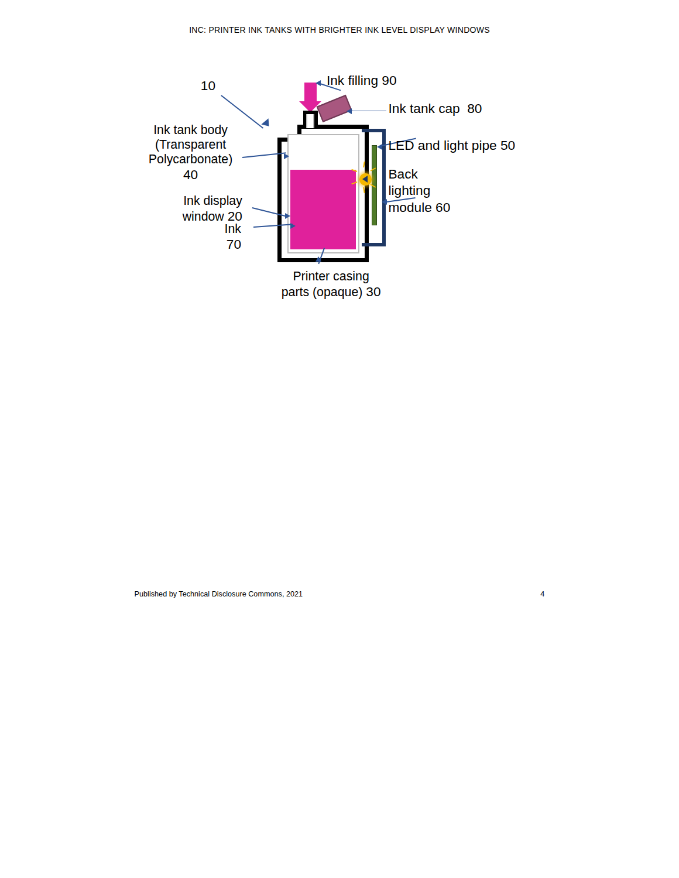INC: PRINTER INK TANKS WITH BRIGHTER INK LEVEL DISPLAY WINDOWS
10
Ink filling 90
Ink tank cap 80
Ink tank body
(Transparent
Polycarbonate)
40
LED and light pipe 50
Back
lighting
module 60
Ink display
window 20
Ink
70
Printer casing
parts (opaque) 30
Published by Technical Disclosure Commons, 2021 4